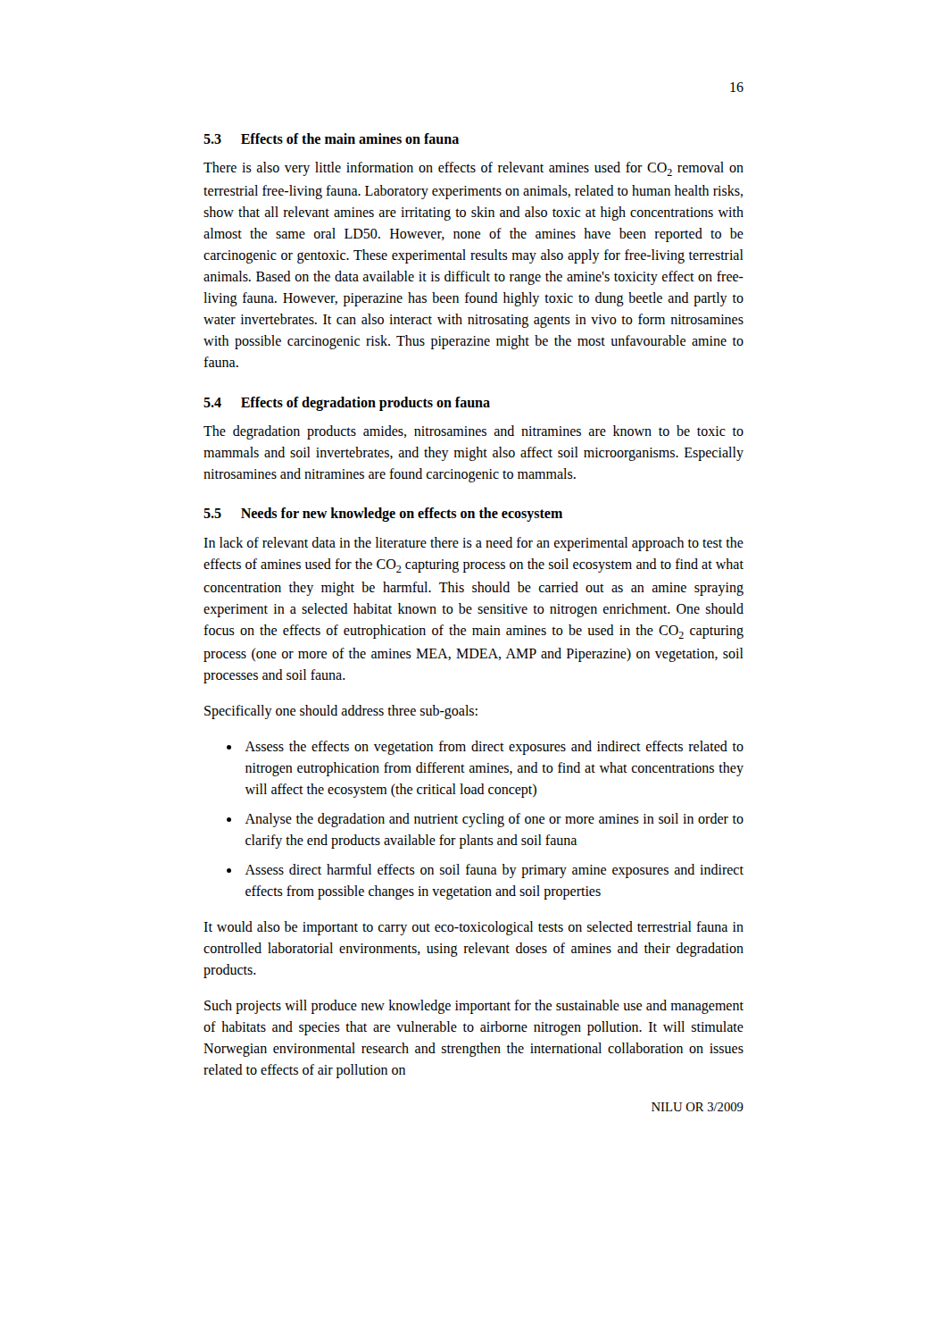16
5.3 Effects of the main amines on fauna
There is also very little information on effects of relevant amines used for CO2 removal on terrestrial free-living fauna. Laboratory experiments on animals, related to human health risks, show that all relevant amines are irritating to skin and also toxic at high concentrations with almost the same oral LD50. However, none of the amines have been reported to be carcinogenic or gentoxic. These experimental results may also apply for free-living terrestrial animals. Based on the data available it is difficult to range the amine's toxicity effect on free-living fauna. However, piperazine has been found highly toxic to dung beetle and partly to water invertebrates. It can also interact with nitrosating agents in vivo to form nitrosamines with possible carcinogenic risk. Thus piperazine might be the most unfavourable amine to fauna.
5.4 Effects of degradation products on fauna
The degradation products amides, nitrosamines and nitramines are known to be toxic to mammals and soil invertebrates, and they might also affect soil microorganisms. Especially nitrosamines and nitramines are found carcinogenic to mammals.
5.5 Needs for new knowledge on effects on the ecosystem
In lack of relevant data in the literature there is a need for an experimental approach to test the effects of amines used for the CO2 capturing process on the soil ecosystem and to find at what concentration they might be harmful. This should be carried out as an amine spraying experiment in a selected habitat known to be sensitive to nitrogen enrichment. One should focus on the effects of eutrophication of the main amines to be used in the CO2 capturing process (one or more of the amines MEA, MDEA, AMP and Piperazine) on vegetation, soil processes and soil fauna.
Specifically one should address three sub-goals:
Assess the effects on vegetation from direct exposures and indirect effects related to nitrogen eutrophication from different amines, and to find at what concentrations they will affect the ecosystem (the critical load concept)
Analyse the degradation and nutrient cycling of one or more amines in soil in order to clarify the end products available for plants and soil fauna
Assess direct harmful effects on soil fauna by primary amine exposures and indirect effects from possible changes in vegetation and soil properties
It would also be important to carry out eco-toxicological tests on selected terrestrial fauna in controlled laboratorial environments, using relevant doses of amines and their degradation products.
Such projects will produce new knowledge important for the sustainable use and management of habitats and species that are vulnerable to airborne nitrogen pollution. It will stimulate Norwegian environmental research and strengthen the international collaboration on issues related to effects of air pollution on
NILU OR 3/2009